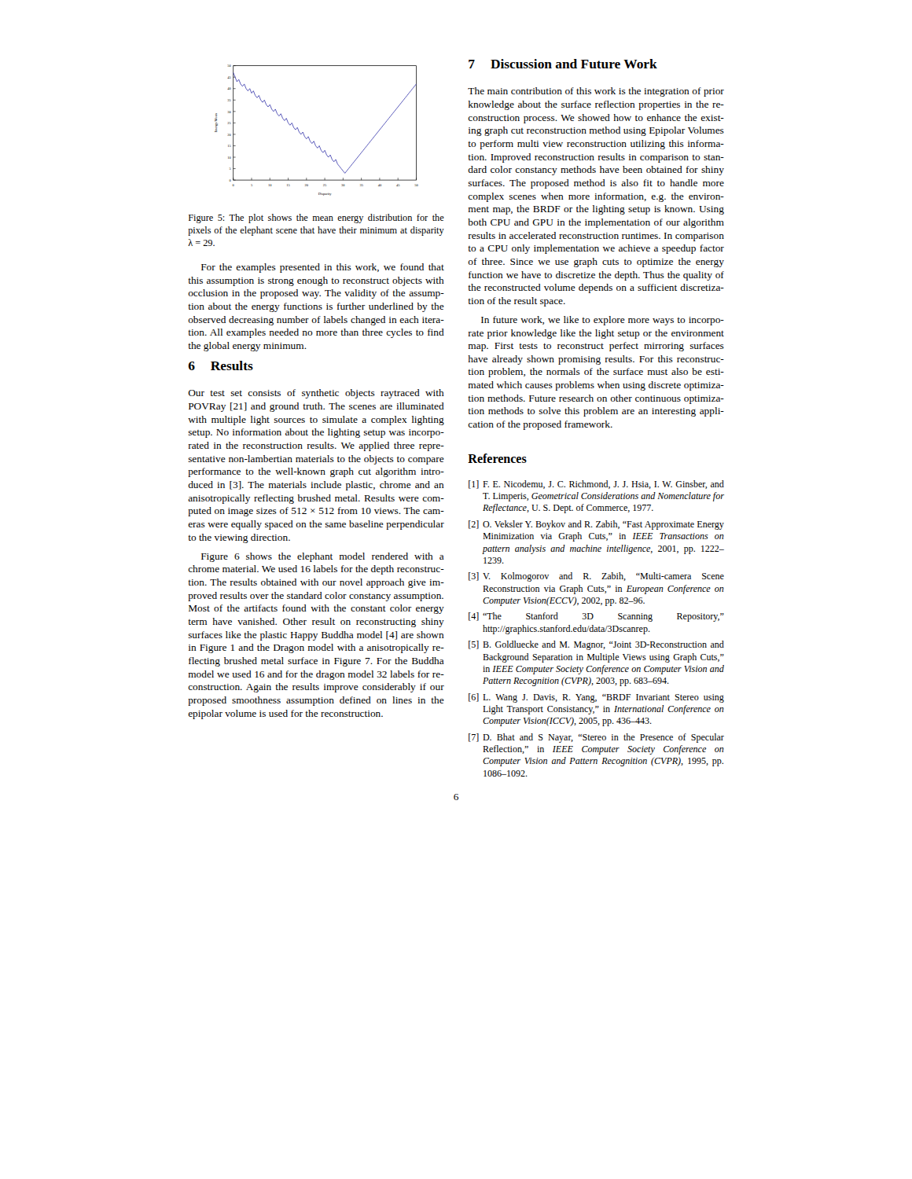0 5 10 15 20 25 30 35 40 45 50 0 5 10 15 20 25 30 35 40 45 50 Disparity Energy/Mean
Figure 5: The plot shows the mean energy distribution for the pixels of the elephant scene that have their minimum at disparity λ = 29.
For the examples presented in this work, we found that this assumption is strong enough to reconstruct objects with occlusion in the proposed way. The validity of the assumption about the energy functions is further underlined by the observed decreasing number of labels changed in each iteration. All examples needed no more than three cycles to find the global energy minimum.
6 Results
Our test set consists of synthetic objects raytraced with POVRay [21] and ground truth. The scenes are illuminated with multiple light sources to simulate a complex lighting setup. No information about the lighting setup was incorporated in the reconstruction results. We applied three representative non-lambertian materials to the objects to compare performance to the well-known graph cut algorithm introduced in [3]. The materials include plastic, chrome and an anisotropically reflecting brushed metal. Results were computed on image sizes of 512 × 512 from 10 views. The cameras were equally spaced on the same baseline perpendicular to the viewing direction.
Figure 6 shows the elephant model rendered with a chrome material. We used 16 labels for the depth reconstruction. The results obtained with our novel approach give improved results over the standard color constancy assumption. Most of the artifacts found with the constant color energy term have vanished. Other result on reconstructing shiny surfaces like the plastic Happy Buddha model [4] are shown in Figure 1 and the Dragon model with a anisotropically reflecting brushed metal surface in Figure 7. For the Buddha model we used 16 and for the dragon model 32 labels for reconstruction. Again the results improve considerably if our proposed smoothness assumption defined on lines in the epipolar volume is used for the reconstruction.
7 Discussion and Future Work
The main contribution of this work is the integration of prior knowledge about the surface reflection properties in the reconstruction process. We showed how to enhance the existing graph cut reconstruction method using Epipolar Volumes to perform multi view reconstruction utilizing this information. Improved reconstruction results in comparison to standard color constancy methods have been obtained for shiny surfaces. The proposed method is also fit to handle more complex scenes when more information, e.g. the environment map, the BRDF or the lighting setup is known. Using both CPU and GPU in the implementation of our algorithm results in accelerated reconstruction runtimes. In comparison to a CPU only implementation we achieve a speedup factor of three. Since we use graph cuts to optimize the energy function we have to discretize the depth. Thus the quality of the reconstructed volume depends on a sufficient discretization of the result space.
In future work, we like to explore more ways to incorporate prior knowledge like the light setup or the environment map. First tests to reconstruct perfect mirroring surfaces have already shown promising results. For this reconstruction problem, the normals of the surface must also be estimated which causes problems when using discrete optimization methods. Future research on other continuous optimization methods to solve this problem are an interesting application of the proposed framework.
References
[1]
F. E. Nicodemu, J. C. Richmond, J. J. Hsia, I. W. Ginsber, and T. Limperis, Geometrical Considerations and Nomenclature for Reflectance, U. S. Dept. of Commerce, 1977.
[2]
O. Veksler Y. Boykov and R. Zabih, “Fast Approximate Energy Minimization via Graph Cuts,” in IEEE Transactions on pattern analysis and machine intelligence, 2001, pp. 1222–1239.
[3]
V. Kolmogorov and R. Zabih, “Multi-camera Scene Reconstruction via Graph Cuts,” in European Conference on Computer Vision(ECCV), 2002, pp. 82–96.
[4]
“The Stanford 3D Scanning Repository,” http://graphics.stanford.edu/data/3Dscanrep.
[5]
B. Goldluecke and M. Magnor, “Joint 3D-Reconstruction and Background Separation in Multiple Views using Graph Cuts,” in IEEE Computer Society Conference on Computer Vision and Pattern Recognition (CVPR), 2003, pp. 683–694.
[6]
L. Wang J. Davis, R. Yang, “BRDF Invariant Stereo using Light Transport Consistancy,” in International Conference on Computer Vision(ICCV), 2005, pp. 436–443.
[7]
D. Bhat and S Nayar, “Stereo in the Presence of Specular Reflection,” in IEEE Computer Society Conference on Computer Vision and Pattern Recognition (CVPR), 1995, pp. 1086–1092.
6